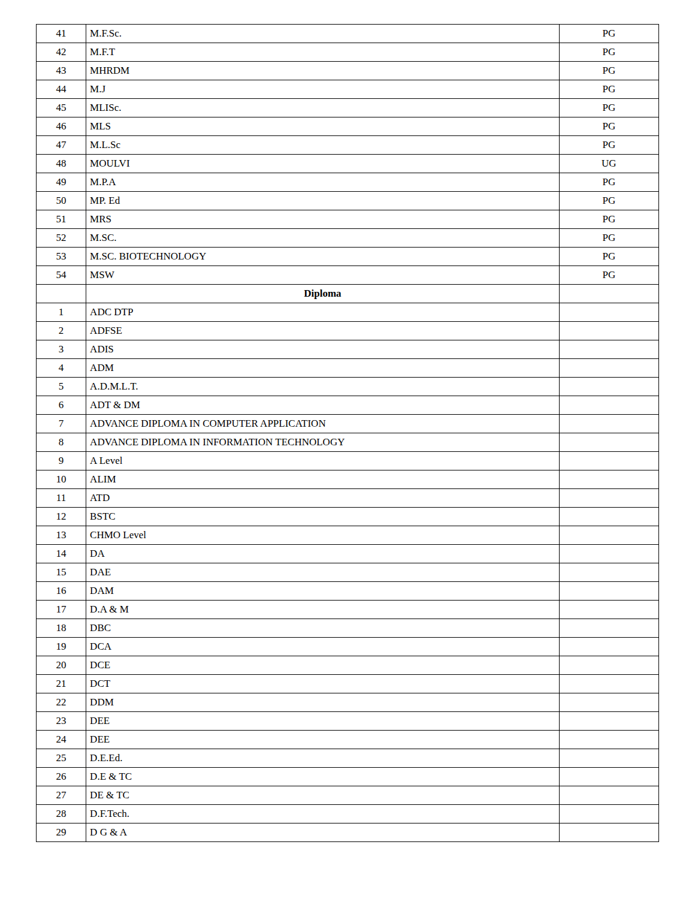| 41 | M.F.Sc. | PG |
| 42 | M.F.T | PG |
| 43 | MHRDM | PG |
| 44 | M.J | PG |
| 45 | MLISc. | PG |
| 46 | MLS | PG |
| 47 | M.L.Sc | PG |
| 48 | MOULVI | UG |
| 49 | M.P.A | PG |
| 50 | MP. Ed | PG |
| 51 | MRS | PG |
| 52 | M.SC. | PG |
| 53 | M.SC. BIOTECHNOLOGY | PG |
| 54 | MSW | PG |
| | Diploma | |
| 1 | ADC DTP | |
| 2 | ADFSE | |
| 3 | ADIS | |
| 4 | ADM | |
| 5 | A.D.M.L.T. | |
| 6 | ADT & DM | |
| 7 | ADVANCE DIPLOMA IN COMPUTER APPLICATION | |
| 8 | ADVANCE DIPLOMA IN INFORMATION TECHNOLOGY | |
| 9 | A Level | |
| 10 | ALIM | |
| 11 | ATD | |
| 12 | BSTC | |
| 13 | CHMO Level | |
| 14 | DA | |
| 15 | DAE | |
| 16 | DAM | |
| 17 | D.A & M | |
| 18 | DBC | |
| 19 | DCA | |
| 20 | DCE | |
| 21 | DCT | |
| 22 | DDM | |
| 23 | DEE | |
| 24 | DEE | |
| 25 | D.E.Ed. | |
| 26 | D.E & TC | |
| 27 | DE & TC | |
| 28 | D.F.Tech. | |
| 29 | D G & A | |